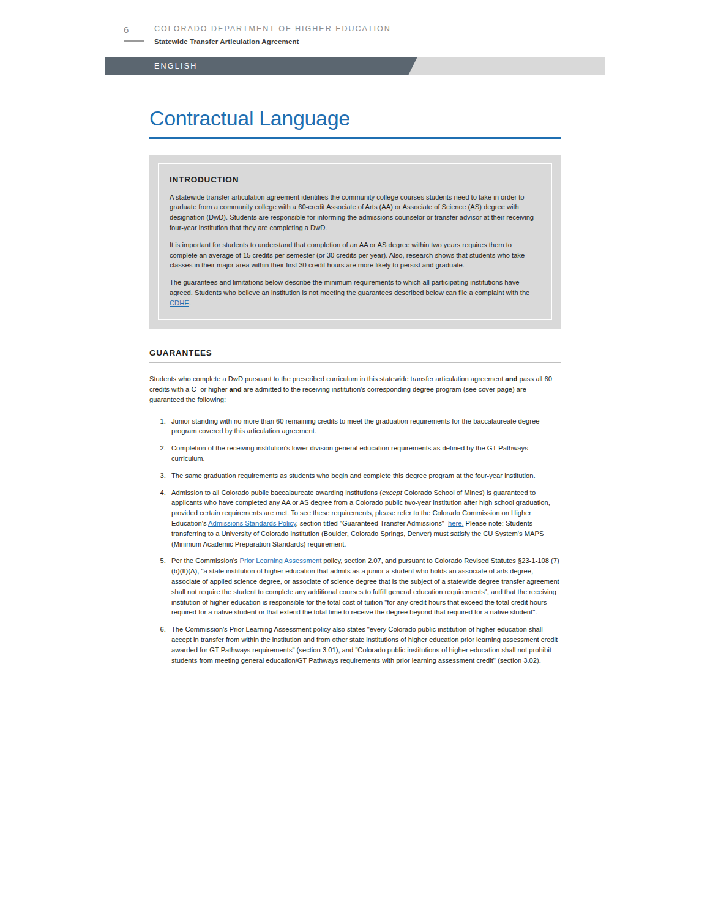6
Colorado Department of Higher Education
Statewide Transfer Articulation Agreement
ENGLISH
Contractual Language
INTRODUCTION
A statewide transfer articulation agreement identifies the community college courses students need to take in order to graduate from a community college with a 60-credit Associate of Arts (AA) or Associate of Science (AS) degree with designation (DwD). Students are responsible for informing the admissions counselor or transfer advisor at their receiving four-year institution that they are completing a DwD.
It is important for students to understand that completion of an AA or AS degree within two years requires them to complete an average of 15 credits per semester (or 30 credits per year). Also, research shows that students who take classes in their major area within their first 30 credit hours are more likely to persist and graduate.
The guarantees and limitations below describe the minimum requirements to which all participating institutions have agreed. Students who believe an institution is not meeting the guarantees described below can file a complaint with the CDHE.
GUARANTEES
Students who complete a DwD pursuant to the prescribed curriculum in this statewide transfer articulation agreement and pass all 60 credits with a C- or higher and are admitted to the receiving institution's corresponding degree program (see cover page) are guaranteed the following:
Junior standing with no more than 60 remaining credits to meet the graduation requirements for the baccalaureate degree program covered by this articulation agreement.
Completion of the receiving institution's lower division general education requirements as defined by the GT Pathways curriculum.
The same graduation requirements as students who begin and complete this degree program at the four-year institution.
Admission to all Colorado public baccalaureate awarding institutions (except Colorado School of Mines) is guaranteed to applicants who have completed any AA or AS degree from a Colorado public two-year institution after high school graduation, provided certain requirements are met. To see these requirements, please refer to the Colorado Commission on Higher Education's Admissions Standards Policy, section titled "Guaranteed Transfer Admissions" here. Please note: Students transferring to a University of Colorado institution (Boulder, Colorado Springs, Denver) must satisfy the CU System's MAPS (Minimum Academic Preparation Standards) requirement.
Per the Commission's Prior Learning Assessment policy, section 2.07, and pursuant to Colorado Revised Statutes §23-1-108 (7)(b)(II)(A), "a state institution of higher education that admits as a junior a student who holds an associate of arts degree, associate of applied science degree, or associate of science degree that is the subject of a statewide degree transfer agreement shall not require the student to complete any additional courses to fulfill general education requirements", and that the receiving institution of higher education is responsible for the total cost of tuition "for any credit hours that exceed the total credit hours required for a native student or that extend the total time to receive the degree beyond that required for a native student".
The Commission's Prior Learning Assessment policy also states "every Colorado public institution of higher education shall accept in transfer from within the institution and from other state institutions of higher education prior learning assessment credit awarded for GT Pathways requirements" (section 3.01), and "Colorado public institutions of higher education shall not prohibit students from meeting general education/GT Pathways requirements with prior learning assessment credit" (section 3.02).